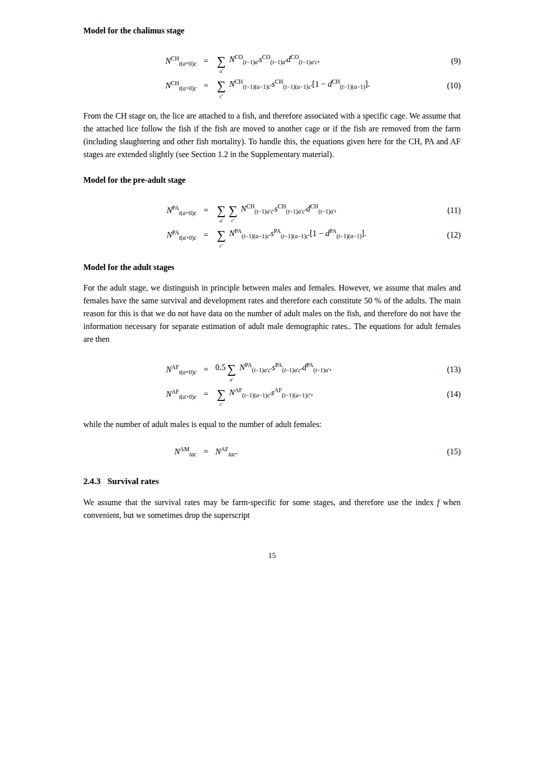Model for the chalimus stage
| N CH t ( a =0) c | = | ∑ a′ N CO ( t −1) a ′ s CO ( t −1) a ′ d CO ( t −1) a ′ c , | (9) |
| N CH t ( a >0) c | = | ∑ c′ N CH ( t −1)( a −1) c ′ s CH ( t −1)( a −1) c ′ [1 − d CH ( t −1)( a −1) ]. | (10) |
From the CH stage on, the lice are attached to a fish, and therefore associated with a specific cage. We assume that the attached lice follow the fish if the fish are moved to another cage or if the fish are removed from the farm (including slaughtering and other fish mortality). To handle this, the equations given here for the CH, PA and AF stages are extended slightly (see Section 1.2 in the Supplementary material).
Model for the pre-adult stage
| N PA t ( a =0) c | = | ∑ a′ ∑ c′ N CH ( t −1) a ′ c ′ s CH ( t −1) a ′ c ′ d CH ( t −1) a ′ , | (11) |
| N PA t ( a >0) c | = | ∑ c′ N PA ( t −1)( a −1) c ′ s PA ( t −1)( a −1) c ′ [1 − d PA ( t −1)( a −1) ]. | (12) |
Model for the adult stages
For the adult stage, we distinguish in principle between males and females. However, we assume that males and females have the same survival and development rates and therefore each constitute 50 % of the adults. The main reason for this is that we do not have data on the number of adult males on the fish, and therefore do not have the information necessary for separate estimation of adult male demographic rates.. The equations for adult females are then
| N AF t ( a =0) c | = | 0.5 ∑ a′ N PA ( t −1) a ′ c ′ s PA ( t −1) a ′ c ′ d PA ( t −1) a ′ , | (13) |
| N AF t ( a >0) c | = | ∑ c′ N AF ( t −1)( a −1) c ′ s AF ( t −1)( a −1) c ′ , | (14) |
while the number of adult males is equal to the number of adult females:
| N AM tac | = | N AF tac . | (15) |
2.4.3 Survival rates
We assume that the survival rates may be farm-specific for some stages, and therefore use the index f when convenient, but we sometimes drop the superscript
15